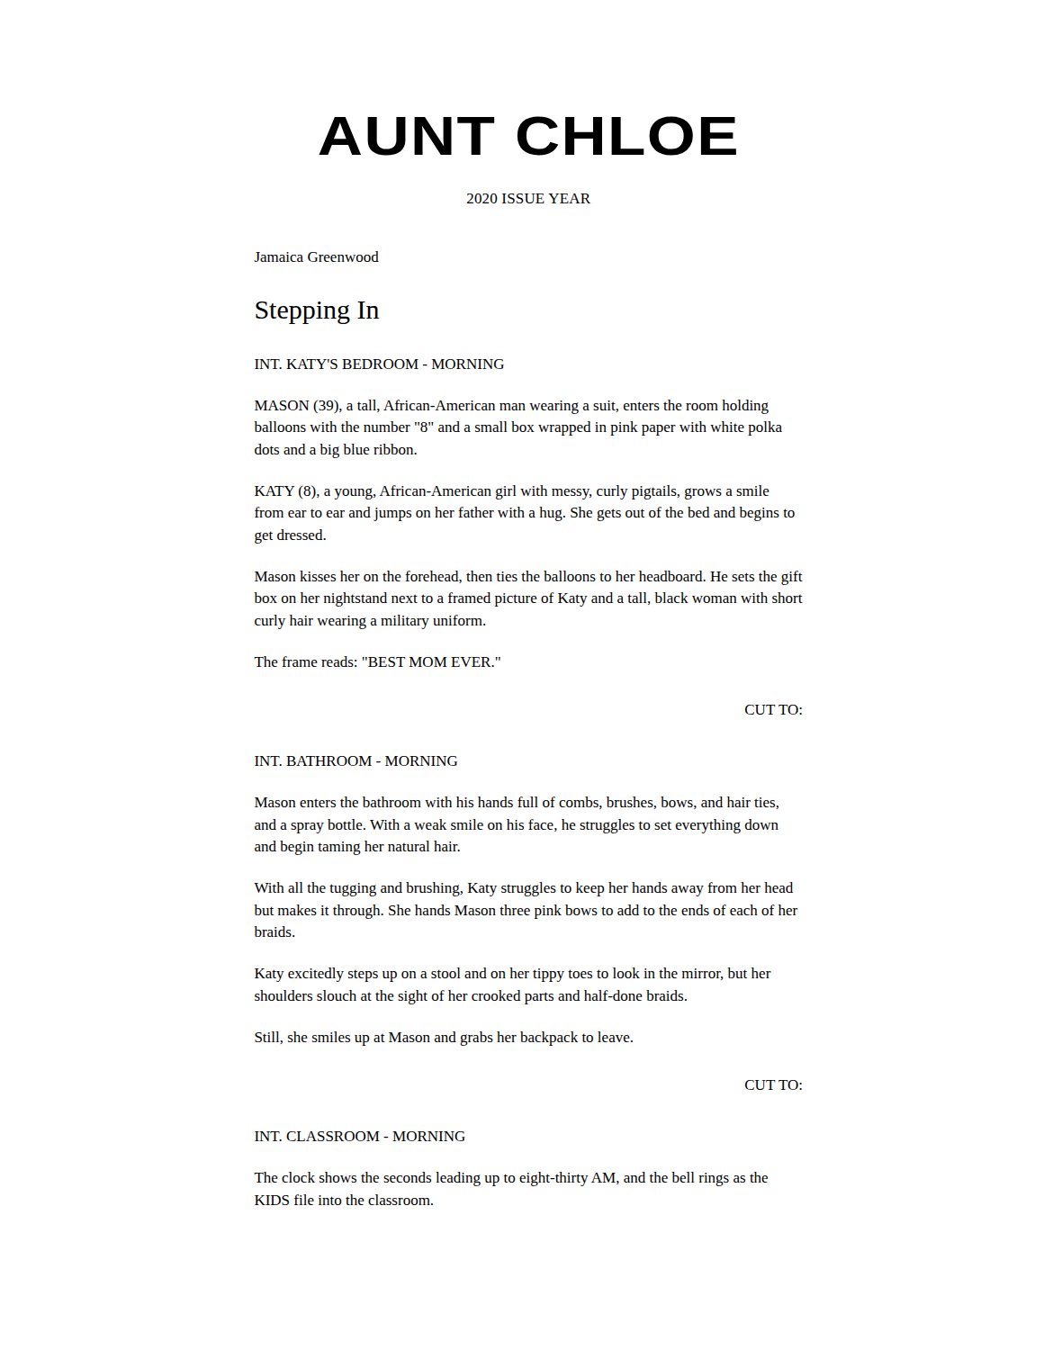AUNT CHLOE
2020 ISSUE YEAR
Jamaica Greenwood
Stepping In
INT. KATY'S BEDROOM - MORNING
MASON (39), a tall, African-American man wearing a suit, enters the room holding balloons with the number "8" and a small box wrapped in pink paper with white polka dots and a big blue ribbon.
KATY (8), a young, African-American girl with messy, curly pigtails, grows a smile from ear to ear and jumps on her father with a hug. She gets out of the bed and begins to get dressed.
Mason kisses her on the forehead, then ties the balloons to her headboard. He sets the gift box on her nightstand next to a framed picture of Katy and a tall, black woman with short curly hair wearing a military uniform.
The frame reads: "BEST MOM EVER."
CUT TO:
INT. BATHROOM - MORNING
Mason enters the bathroom with his hands full of combs, brushes, bows, and hair ties, and a spray bottle. With a weak smile on his face, he struggles to set everything down and begin taming her natural hair.
With all the tugging and brushing, Katy struggles to keep her hands away from her head but makes it through. She hands Mason three pink bows to add to the ends of each of her braids.
Katy excitedly steps up on a stool and on her tippy toes to look in the mirror, but her shoulders slouch at the sight of her crooked parts and half-done braids.
Still, she smiles up at Mason and grabs her backpack to leave.
CUT TO:
INT. CLASSROOM - MORNING
The clock shows the seconds leading up to eight-thirty AM, and the bell rings as the KIDS file into the classroom.